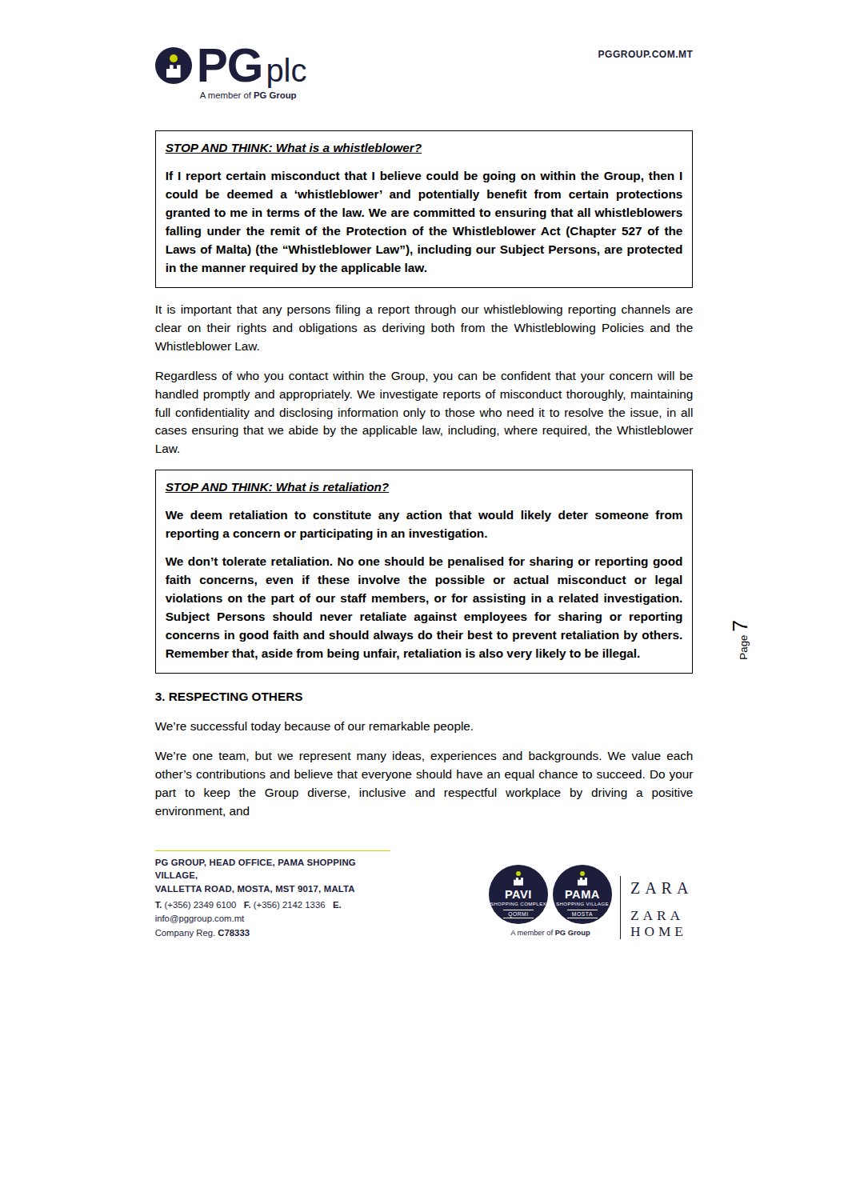PGplc
A member of PG Group
PGGROUP.COM.MT
STOP AND THINK: What is a whistleblower?
If I report certain misconduct that I believe could be going on within the Group, then I could be deemed a ‘whistleblower’ and potentially benefit from certain protections granted to me in terms of the law. We are committed to ensuring that all whistleblowers falling under the remit of the Protection of the Whistleblower Act (Chapter 527 of the Laws of Malta) (the “Whistleblower Law”), including our Subject Persons, are protected in the manner required by the applicable law.
It is important that any persons filing a report through our whistleblowing reporting channels are clear on their rights and obligations as deriving both from the Whistleblowing Policies and the Whistleblower Law.
Regardless of who you contact within the Group, you can be confident that your concern will be handled promptly and appropriately. We investigate reports of misconduct thoroughly, maintaining full confidentiality and disclosing information only to those who need it to resolve the issue, in all cases ensuring that we abide by the applicable law, including, where required, the Whistleblower Law.
STOP AND THINK: What is retaliation?
We deem retaliation to constitute any action that would likely deter someone from reporting a concern or participating in an investigation.
We don’t tolerate retaliation. No one should be penalised for sharing or reporting good faith concerns, even if these involve the possible or actual misconduct or legal violations on the part of our staff members, or for assisting in a related investigation. Subject Persons should never retaliate against employees for sharing or reporting concerns in good faith and should always do their best to prevent retaliation by others. Remember that, aside from being unfair, retaliation is also very likely to be illegal.
3. RESPECTING OTHERS
We’re successful today because of our remarkable people.
We’re one team, but we represent many ideas, experiences and backgrounds. We value each other’s contributions and believe that everyone should have an equal chance to succeed. Do your part to keep the Group diverse, inclusive and respectful workplace by driving a positive environment, and
Page 7
PG GROUP, HEAD OFFICE, PAMA SHOPPING VILLAGE,
VALLETTA ROAD, MOSTA, MST 9017, MALTA
T. (+356) 2349 6100 F. (+356) 2142 1336 E. info@pggroup.com.mt
Company Reg. C78333
PAVI
SHOPPING COMPLEX
QORMI
PAMA
SHOPPING VILLAGE
MOSTA
A member of PG Group
ZARA
ZARA
HOME